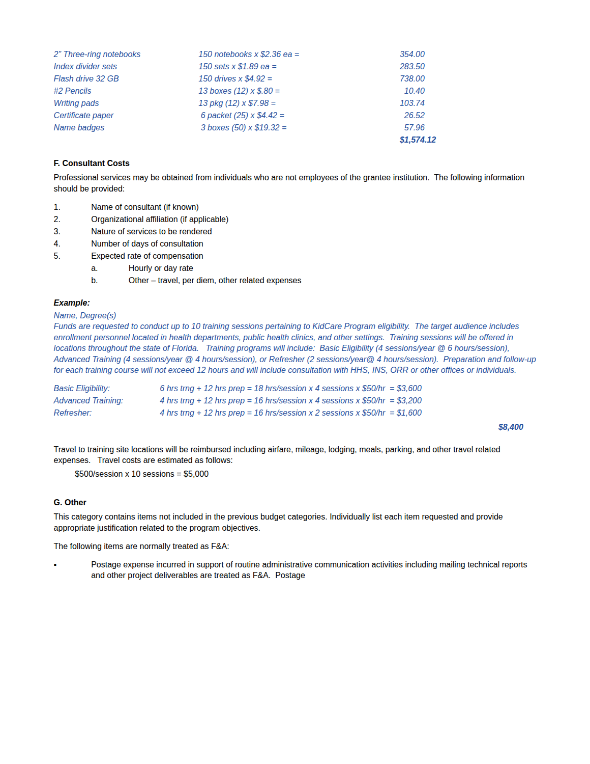| 2” Three-ring notebooks | 150 notebooks x $2.36 ea = | 354.00 |
| Index divider sets | 150 sets x $1.89 ea = | 283.50 |
| Flash drive 32 GB | 150 drives x $4.92 = | 738.00 |
| #2 Pencils | 13 boxes (12) x $.80 = | 10.40 |
| Writing pads | 13 pkg (12) x $7.98 = | 103.74 |
| Certificate paper | 6 packet (25) x $4.42 = | 26.52 |
| Name badges | 3 boxes (50) x $19.32 = | 57.96 |
| | | $1,574.12 |
F. Consultant Costs
Professional services may be obtained from individuals who are not employees of the grantee institution. The following information should be provided:
1. Name of consultant (if known)
2. Organizational affiliation (if applicable)
3. Nature of services to be rendered
4. Number of days of consultation
5. Expected rate of compensation
a. Hourly or day rate
b. Other – travel, per diem, other related expenses
Example:
Name, Degree(s)
Funds are requested to conduct up to 10 training sessions pertaining to KidCare Program eligibility. The target audience includes enrollment personnel located in health departments, public health clinics, and other settings. Training sessions will be offered in locations throughout the state of Florida. Training programs will include: Basic Eligibility (4 sessions/year @ 6 hours/session), Advanced Training (4 sessions/year @ 4 hours/session), or Refresher (2 sessions/year@ 4 hours/session). Preparation and follow-up for each training course will not exceed 12 hours and will include consultation with HHS, INS, ORR or other offices or individuals.
| Basic Eligibility: | 6 hrs trng + 12 hrs prep = 18 hrs/session x 4 sessions x $50/hr = $3,600 |
| Advanced Training: | 4 hrs trng + 12 hrs prep = 16 hrs/session x 4 sessions x $50/hr = $3,200 |
| Refresher: | 4 hrs trng + 12 hrs prep = 16 hrs/session x 2 sessions x $50/hr = $1,600 |
$8,400
Travel to training site locations will be reimbursed including airfare, mileage, lodging, meals, parking, and other travel related expenses. Travel costs are estimated as follows:
$500/session x 10 sessions = $5,000
G. Other
This category contains items not included in the previous budget categories. Individually list each item requested and provide appropriate justification related to the program objectives.
The following items are normally treated as F&A:
▪Postage expense incurred in support of routine administrative communication activities including mailing technical reports and other project deliverables are treated as F&A. Postage